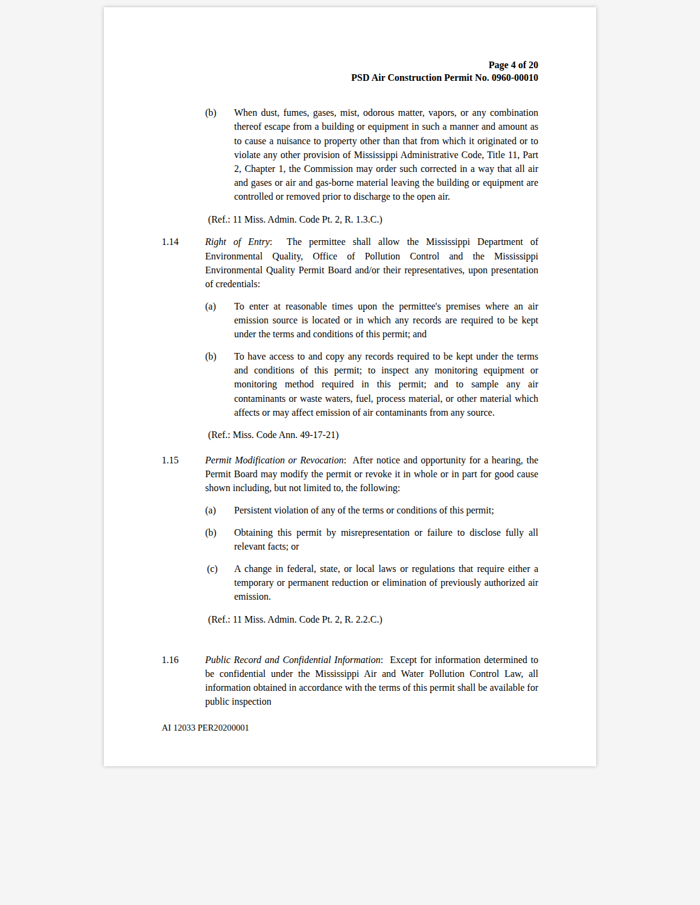Page 4 of 20 PSD Air Construction Permit No. 0960-00010
(b) When dust, fumes, gases, mist, odorous matter, vapors, or any combination thereof escape from a building or equipment in such a manner and amount as to cause a nuisance to property other than that from which it originated or to violate any other provision of Mississippi Administrative Code, Title 11, Part 2, Chapter 1, the Commission may order such corrected in a way that all air and gases or air and gas-borne material leaving the building or equipment are controlled or removed prior to discharge to the open air.
(Ref.: 11 Miss. Admin. Code Pt. 2, R. 1.3.C.)
1.14 Right of Entry: The permittee shall allow the Mississippi Department of Environmental Quality, Office of Pollution Control and the Mississippi Environmental Quality Permit Board and/or their representatives, upon presentation of credentials:
(a) To enter at reasonable times upon the permittee's premises where an air emission source is located or in which any records are required to be kept under the terms and conditions of this permit; and
(b) To have access to and copy any records required to be kept under the terms and conditions of this permit; to inspect any monitoring equipment or monitoring method required in this permit; and to sample any air contaminants or waste waters, fuel, process material, or other material which affects or may affect emission of air contaminants from any source.
(Ref.: Miss. Code Ann. 49-17-21)
1.15 Permit Modification or Revocation: After notice and opportunity for a hearing, the Permit Board may modify the permit or revoke it in whole or in part for good cause shown including, but not limited to, the following:
(a) Persistent violation of any of the terms or conditions of this permit;
(b) Obtaining this permit by misrepresentation or failure to disclose fully all relevant facts; or
(c) A change in federal, state, or local laws or regulations that require either a temporary or permanent reduction or elimination of previously authorized air emission.
(Ref.: 11 Miss. Admin. Code Pt. 2, R. 2.2.C.)
1.16 Public Record and Confidential Information: Except for information determined to be confidential under the Mississippi Air and Water Pollution Control Law, all information obtained in accordance with the terms of this permit shall be available for public inspection
AI 12033 PER20200001